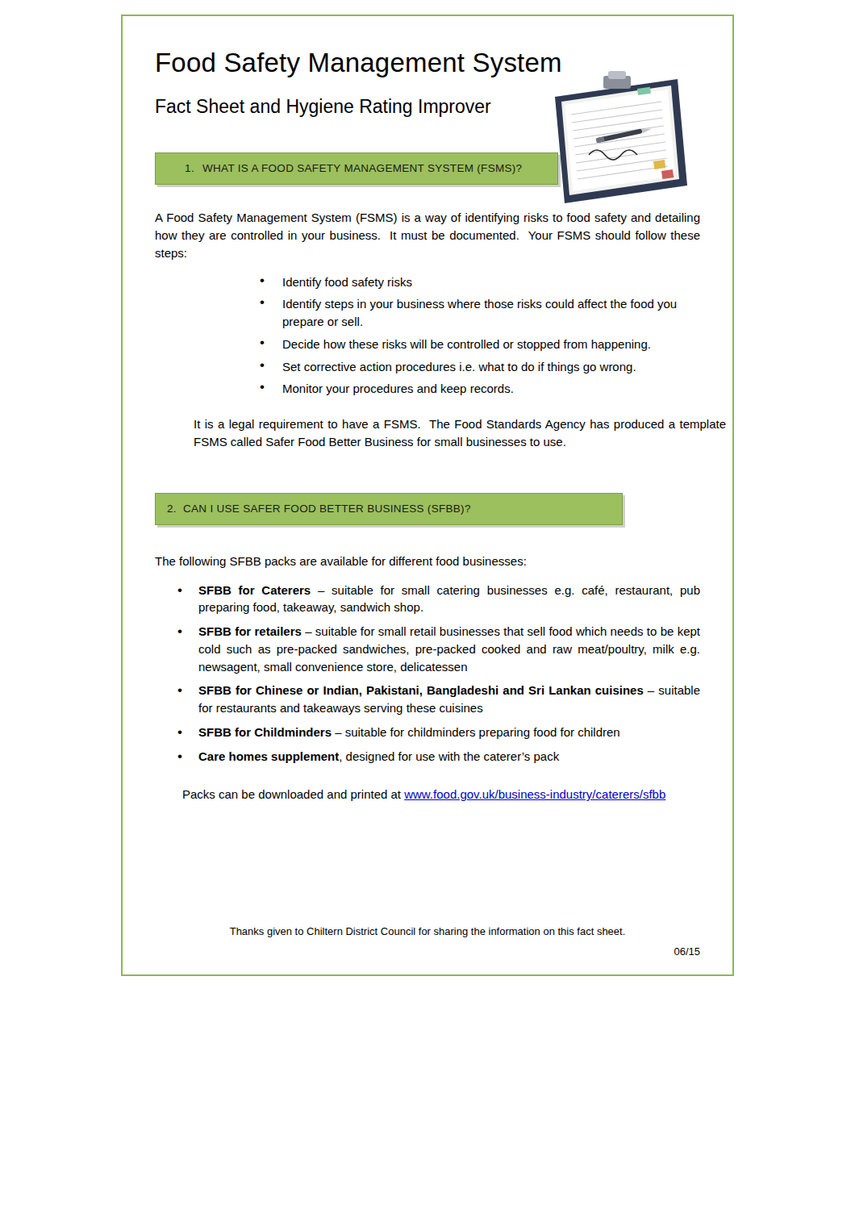Clipboard with forms
Food Safety Management System
Fact Sheet and Hygiene Rating Improver
WHAT IS A FOOD SAFETY MANAGEMENT SYSTEM (FSMS)?
A Food Safety Management System (FSMS) is a way of identifying risks to food safety and detailing how they are controlled in your business. It must be documented. Your FSMS should follow these steps:
Identify food safety risks
Identify steps in your business where those risks could affect the food you prepare or sell.
Decide how these risks will be controlled or stopped from happening.
Set corrective action procedures i.e. what to do if things go wrong.
Monitor your procedures and keep records.
It is a legal requirement to have a FSMS. The Food Standards Agency has produced a template FSMS called Safer Food Better Business for small businesses to use.
2. CAN I USE SAFER FOOD BETTER BUSINESS (SFBB)?
The following SFBB packs are available for different food businesses:
SFBB for Caterers – suitable for small catering businesses e.g. café, restaurant, pub preparing food, takeaway, sandwich shop.
SFBB for retailers – suitable for small retail businesses that sell food which needs to be kept cold such as pre-packed sandwiches, pre-packed cooked and raw meat/poultry, milk e.g. newsagent, small convenience store, delicatessen
SFBB for Chinese or Indian, Pakistani, Bangladeshi and Sri Lankan cuisines – suitable for restaurants and takeaways serving these cuisines
SFBB for Childminders – suitable for childminders preparing food for children
Care homes supplement, designed for use with the caterer’s pack
Packs can be downloaded and printed at www.food.gov.uk/business-industry/caterers/sfbb
Thanks given to Chiltern District Council for sharing the information on this fact sheet.
06/15